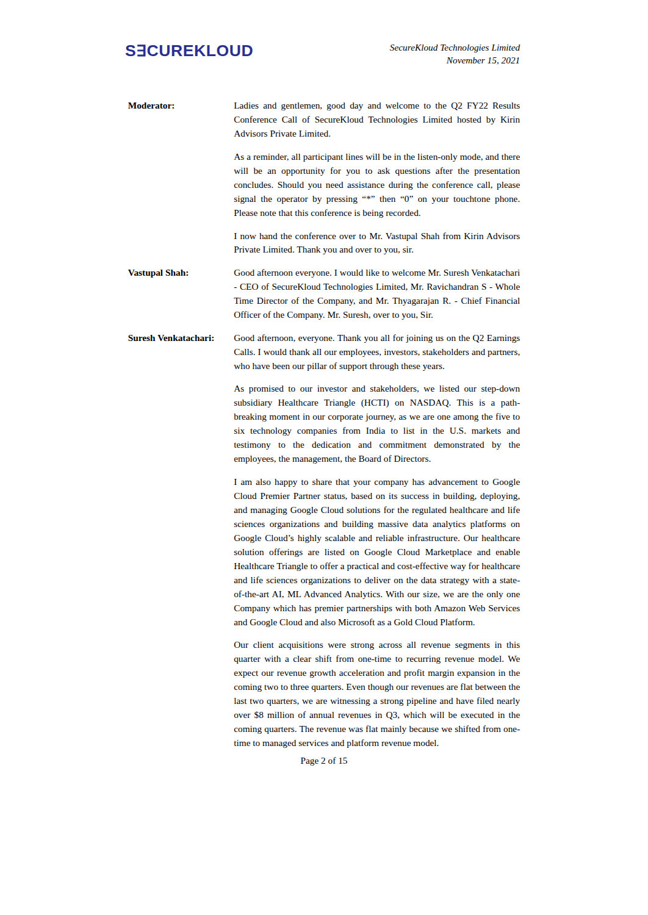S∃CUREKLOUD
SecureKloud Technologies Limited
November 15, 2021
| Moderator: | Ladies and gentlemen, good day and welcome to the Q2 FY22 Results Conference Call of SecureKloud Technologies Limited hosted by Kirin Advisors Private Limited. As a reminder, all participant lines will be in the listen-only mode, and there will be an opportunity for you to ask questions after the presentation concludes. Should you need assistance during the conference call, please signal the operator by pressing “*” then “0” on your touchtone phone. Please note that this conference is being recorded. I now hand the conference over to Mr. Vastupal Shah from Kirin Advisors Private Limited. Thank you and over to you, sir. |
| Vastupal Shah: | Good afternoon everyone. I would like to welcome Mr. Suresh Venkatachari - CEO of SecureKloud Technologies Limited, Mr. Ravichandran S - Whole Time Director of the Company, and Mr. Thyagarajan R. - Chief Financial Officer of the Company. Mr. Suresh, over to you, Sir. |
| Suresh Venkatachari: | Good afternoon, everyone. Thank you all for joining us on the Q2 Earnings Calls. I would thank all our employees, investors, stakeholders and partners, who have been our pillar of support through these years. As promised to our investor and stakeholders, we listed our step-down subsidiary Healthcare Triangle (HCTI) on NASDAQ. This is a path-breaking moment in our corporate journey, as we are one among the five to six technology companies from India to list in the U.S. markets and testimony to the dedication and commitment demonstrated by the employees, the management, the Board of Directors. I am also happy to share that your company has advancement to Google Cloud Premier Partner status, based on its success in building, deploying, and managing Google Cloud solutions for the regulated healthcare and life sciences organizations and building massive data analytics platforms on Google Cloud’s highly scalable and reliable infrastructure. Our healthcare solution offerings are listed on Google Cloud Marketplace and enable Healthcare Triangle to offer a practical and cost-effective way for healthcare and life sciences organizations to deliver on the data strategy with a state-of-the-art AI, ML Advanced Analytics. With our size, we are the only one Company which has premier partnerships with both Amazon Web Services and Google Cloud and also Microsoft as a Gold Cloud Platform. Our client acquisitions were strong across all revenue segments in this quarter with a clear shift from one-time to recurring revenue model. We expect our revenue growth acceleration and profit margin expansion in the coming two to three quarters. Even though our revenues are flat between the last two quarters, we are witnessing a strong pipeline and have filed nearly over $8 million of annual revenues in Q3, which will be executed in the coming quarters. The revenue was flat mainly because we shifted from one-time to managed services and platform revenue model. |
Page 2 of 15